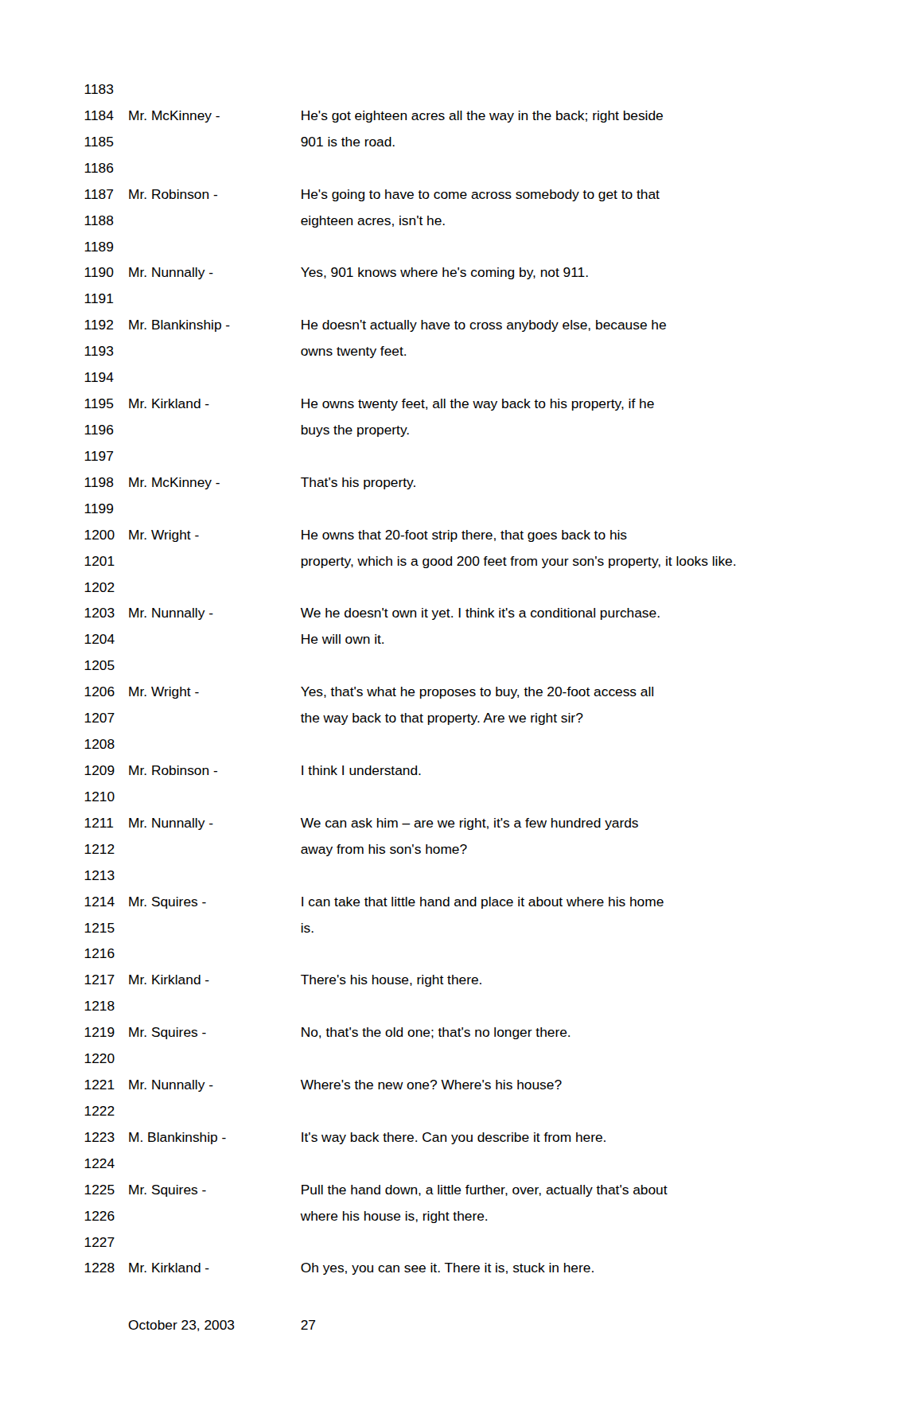| 1183 | | |
| 1184 | Mr. McKinney - | He's got eighteen acres all the way in the back; right beside |
| 1185 | | 901 is the road. |
| 1186 | | |
| 1187 | Mr. Robinson - | He's going to have to come across somebody to get to that |
| 1188 | | eighteen acres, isn't he. |
| 1189 | | |
| 1190 | Mr. Nunnally - | Yes, 901 knows where he's coming by, not 911. |
| 1191 | | |
| 1192 | Mr. Blankinship - | He doesn't actually have to cross anybody else, because he |
| 1193 | | owns twenty feet. |
| 1194 | | |
| 1195 | Mr. Kirkland - | He owns twenty feet, all the way back to his property, if he |
| 1196 | | buys the property. |
| 1197 | | |
| 1198 | Mr. McKinney - | That's his property. |
| 1199 | | |
| 1200 | Mr. Wright - | He owns that 20-foot strip there, that goes back to his |
| 1201 | | property, which is a good 200 feet from your son's property, it looks like. |
| 1202 | | |
| 1203 | Mr. Nunnally - | We he doesn't own it yet. I think it's a conditional purchase. |
| 1204 | | He will own it. |
| 1205 | | |
| 1206 | Mr. Wright - | Yes, that's what he proposes to buy, the 20-foot access all |
| 1207 | | the way back to that property. Are we right sir? |
| 1208 | | |
| 1209 | Mr. Robinson - | I think I understand. |
| 1210 | | |
| 1211 | Mr. Nunnally - | We can ask him – are we right, it's a few hundred yards |
| 1212 | | away from his son's home? |
| 1213 | | |
| 1214 | Mr. Squires - | I can take that little hand and place it about where his home |
| 1215 | | is. |
| 1216 | | |
| 1217 | Mr. Kirkland - | There's his house, right there. |
| 1218 | | |
| 1219 | Mr. Squires - | No, that's the old one; that's no longer there. |
| 1220 | | |
| 1221 | Mr. Nunnally - | Where's the new one? Where's his house? |
| 1222 | | |
| 1223 | M. Blankinship - | It's way back there. Can you describe it from here. |
| 1224 | | |
| 1225 | Mr. Squires - | Pull the hand down, a little further, over, actually that's about |
| 1226 | | where his house is, right there. |
| 1227 | | |
| 1228 | Mr. Kirkland - | Oh yes, you can see it. There it is, stuck in here. |
| | October 23, 2003 | 27 |